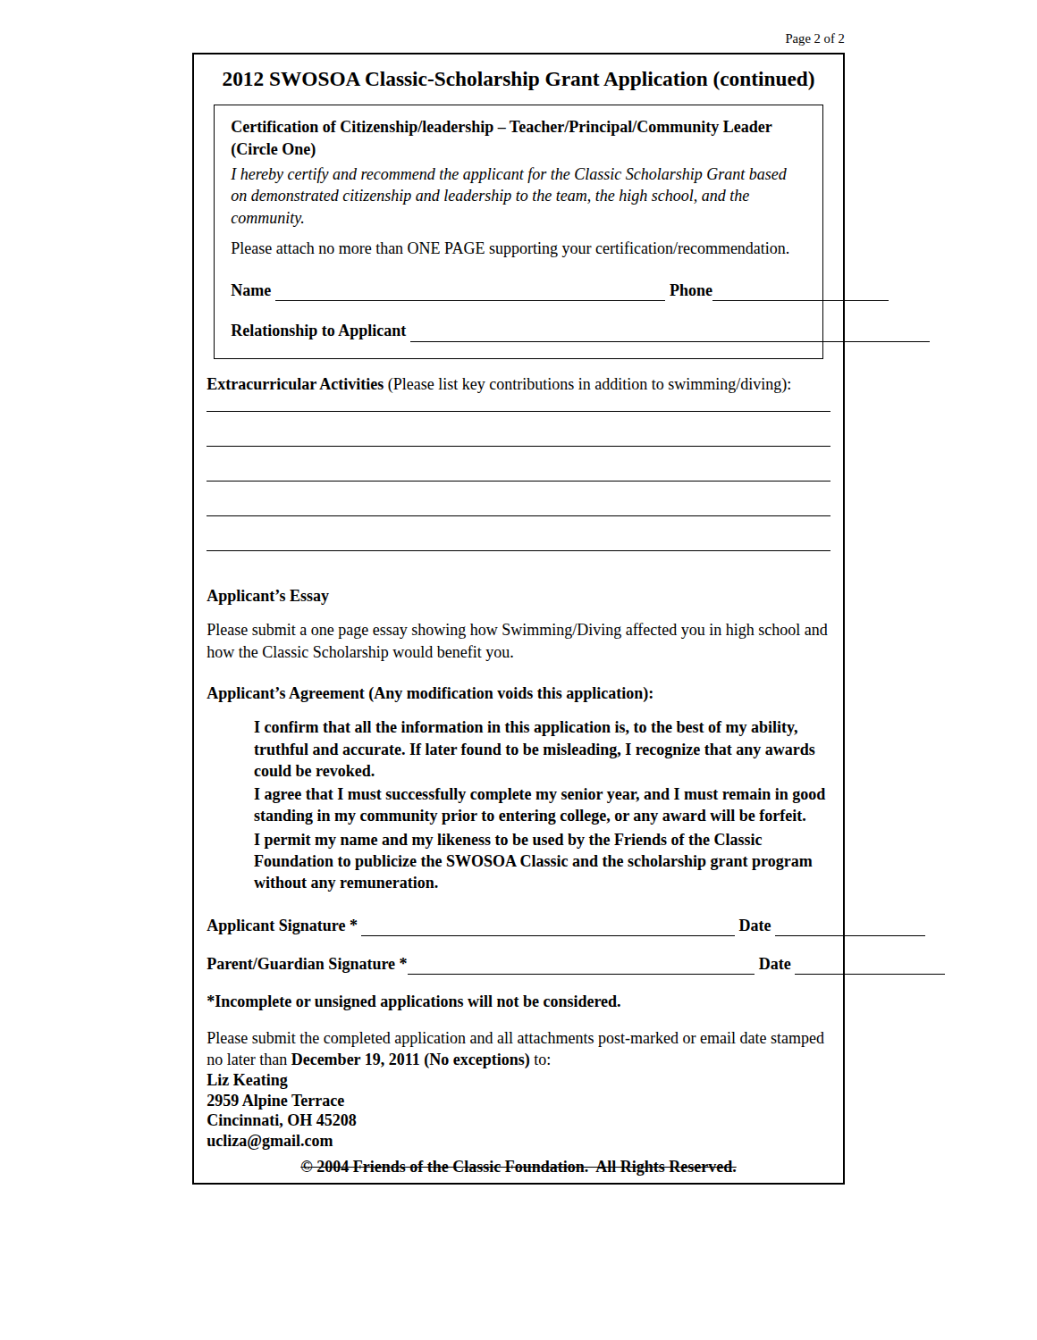Page 2 of 2
2012 SWOSOA Classic-Scholarship Grant Application (continued)
Certification of Citizenship/leadership – Teacher/Principal/Community Leader (Circle One)
I hereby certify and recommend the applicant for the Classic Scholarship Grant based on demonstrated citizenship and leadership to the team, the high school, and the community.
Please attach no more than ONE PAGE supporting your certification/recommendation.
Name Phone
Relationship to Applicant
Extracurricular Activities (Please list key contributions in addition to swimming/diving):
Applicant’s Essay
Please submit a one page essay showing how Swimming/Diving affected you in high school and how the Classic Scholarship would benefit you.
Applicant’s Agreement (Any modification voids this application):
I confirm that all the information in this application is, to the best of my ability, truthful and accurate. If later found to be misleading, I recognize that any awards could be revoked.
I agree that I must successfully complete my senior year, and I must remain in good standing in my community prior to entering college, or any award will be forfeit.
I permit my name and my likeness to be used by the Friends of the Classic Foundation to publicize the SWOSOA Classic and the scholarship grant program without any remuneration.
Applicant Signature * Date
Parent/Guardian Signature * Date
*Incomplete or unsigned applications will not be considered.
Please submit the completed application and all attachments post-marked or email date stamped no later than December 19, 2011 (No exceptions) to:
Liz Keating
2959 Alpine Terrace
Cincinnati, OH 45208
ucliza@gmail.com
© 2004 Friends of the Classic Foundation. All Rights Reserved.